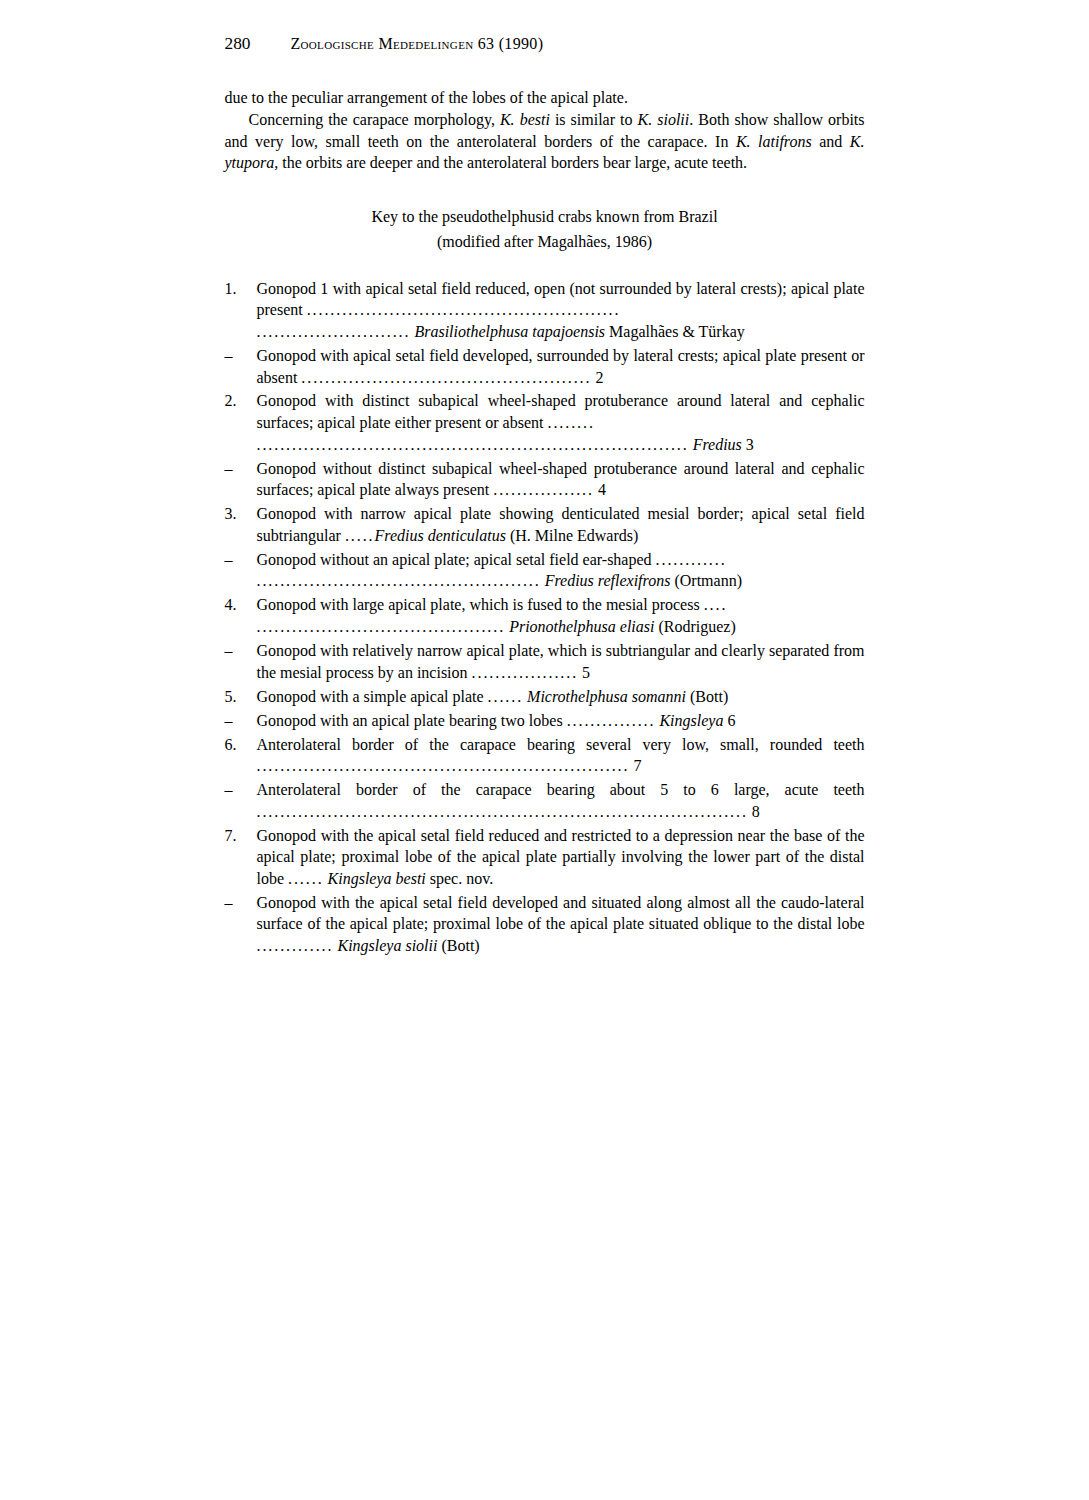280 Zoologische Mededelingen 63 (1990)
due to the peculiar arrangement of the lobes of the apical plate.
Concerning the carapace morphology, K. besti is similar to K. siolii. Both show shallow orbits and very low, small teeth on the anterolateral borders of the carapace. In K. latifrons and K. ytupora, the orbits are deeper and the anterolateral borders bear large, acute teeth.
Key to the pseudothelphusid crabs known from Brazil
(modified after Magalhães, 1986)
1. Gonopod 1 with apical setal field reduced, open (not surrounded by lateral crests); apical plate present .....................................................
.......................... Brasiliothelphusa tapajoensis Magalhães & Türkay
– Gonopod with apical setal field developed, surrounded by lateral crests; apical plate present or absent ................................................. 2
2. Gonopod with distinct subapical wheel-shaped protuberance around lateral and cephalic surfaces; apical plate either present or absent ........
......................................................................... Fredius 3
– Gonopod without distinct subapical wheel-shaped protuberance around lateral and cephalic surfaces; apical plate always present ................. 4
3. Gonopod with narrow apical plate showing denticulated mesial border; apical setal field subtriangular ..... Fredius denticulatus (H. Milne Edwards)
– Gonopod without an apical plate; apical setal field ear-shaped ............
................................................ Fredius reflexifrons (Ortmann)
4. Gonopod with large apical plate, which is fused to the mesial process ....
.......................................... Prionothelphusa eliasi (Rodriguez)
– Gonopod with relatively narrow apical plate, which is subtriangular and clearly separated from the mesial process by an incision .................. 5
5. Gonopod with a simple apical plate ...... Microthelphusa somanni (Bott)
– Gonopod with an apical plate bearing two lobes ............... Kingsleya 6
6. Anterolateral border of the carapace bearing several very low, small, rounded teeth ............................................................... 7
– Anterolateral border of the carapace bearing about 5 to 6 large, acute teeth ................................................................................... 8
7. Gonopod with the apical setal field reduced and restricted to a depression near the base of the apical plate; proximal lobe of the apical plate partially involving the lower part of the distal lobe ...... Kingsleya besti spec. nov.
– Gonopod with the apical setal field developed and situated along almost all the caudo-lateral surface of the apical plate; proximal lobe of the apical plate situated oblique to the distal lobe ............. Kingsleya siolii (Bott)